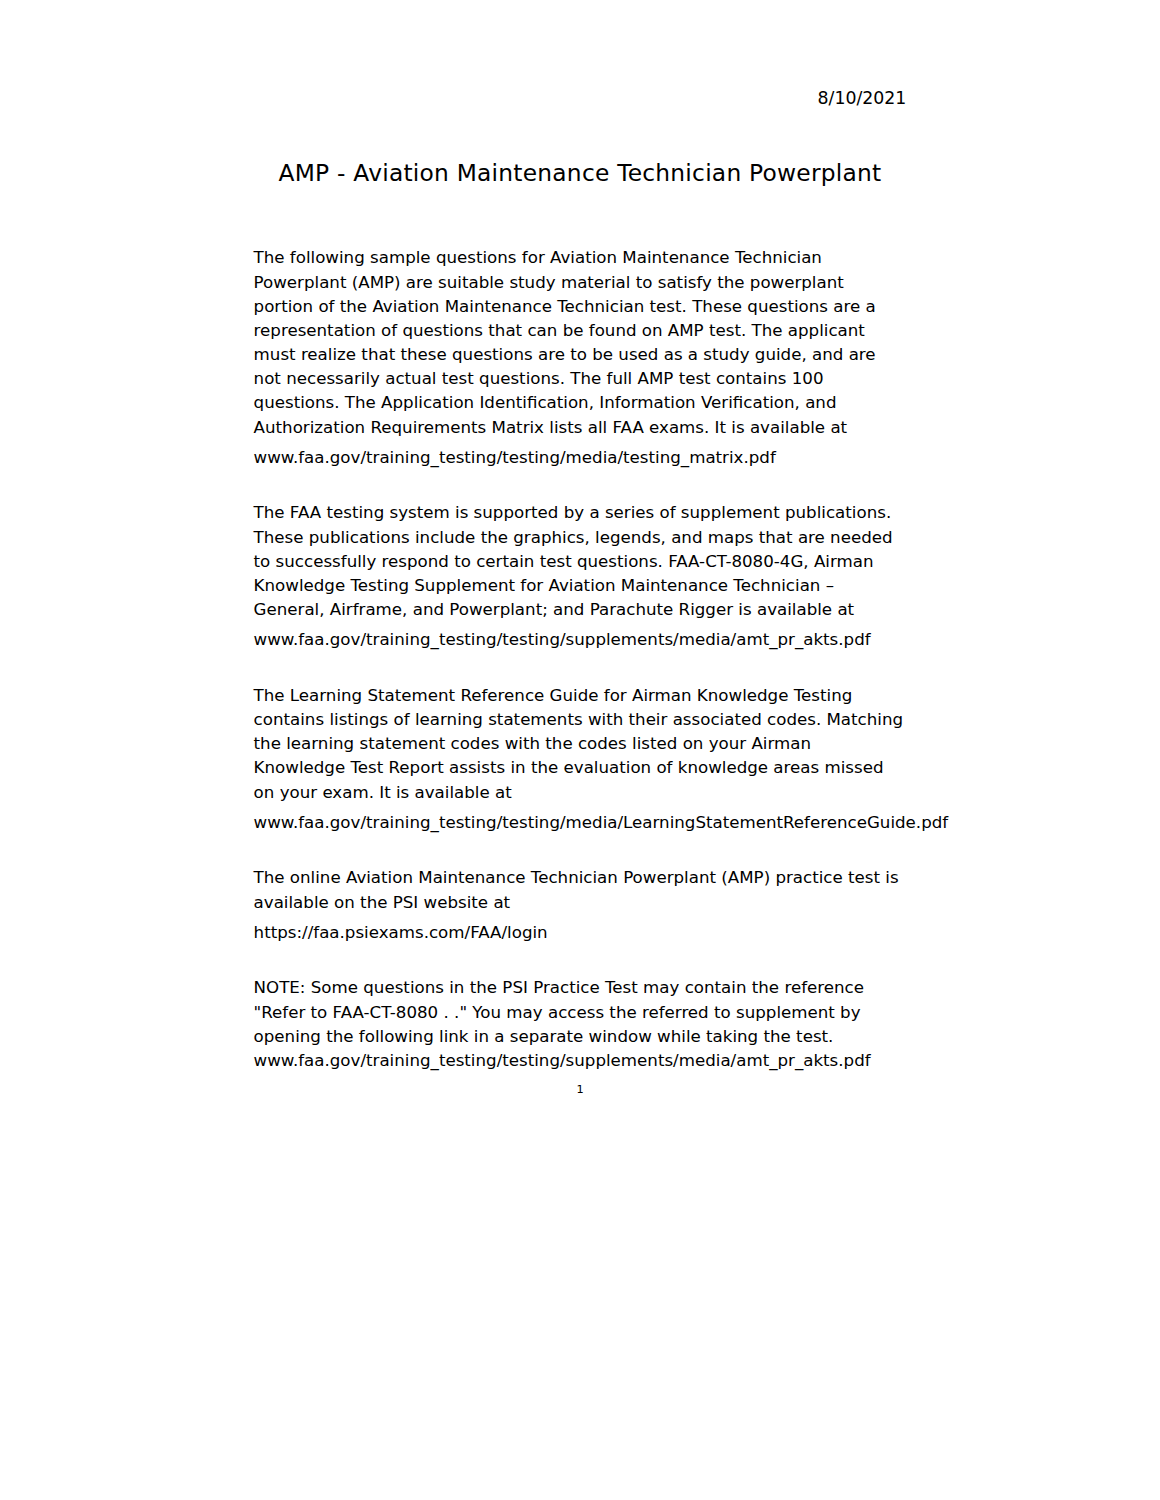8/10/2021
AMP - Aviation Maintenance Technician Powerplant
The following sample questions for Aviation Maintenance Technician Powerplant (AMP) are suitable study material to satisfy the powerplant portion of the Aviation Maintenance Technician test. These questions are a representation of questions that can be found on AMP test. The applicant must realize that these questions are to be used as a study guide, and are not necessarily actual test questions. The full AMP test contains 100 questions. The Application Identification, Information Verification, and Authorization Requirements Matrix lists all FAA exams. It is available at
www.faa.gov/training_testing/testing/media/testing_matrix.pdf
The FAA testing system is supported by a series of supplement publications. These publications include the graphics, legends, and maps that are needed to successfully respond to certain test questions. FAA-CT-8080-4G, Airman Knowledge Testing Supplement for Aviation Maintenance Technician – General, Airframe, and Powerplant; and Parachute Rigger is available at
www.faa.gov/training_testing/testing/supplements/media/amt_pr_akts.pdf
The Learning Statement Reference Guide for Airman Knowledge Testing contains listings of learning statements with their associated codes. Matching the learning statement codes with the codes listed on your Airman Knowledge Test Report assists in the evaluation of knowledge areas missed on your exam. It is available at
www.faa.gov/training_testing/testing/media/LearningStatementReferenceGuide.pdf
The online Aviation Maintenance Technician Powerplant (AMP) practice test is available on the PSI website at
https://faa.psiexams.com/FAA/login
NOTE: Some questions in the PSI Practice Test may contain the reference "Refer to FAA-CT-8080 . ." You may access the referred to supplement by opening the following link in a separate window while taking the test.
www.faa.gov/training_testing/testing/supplements/media/amt_pr_akts.pdf
1